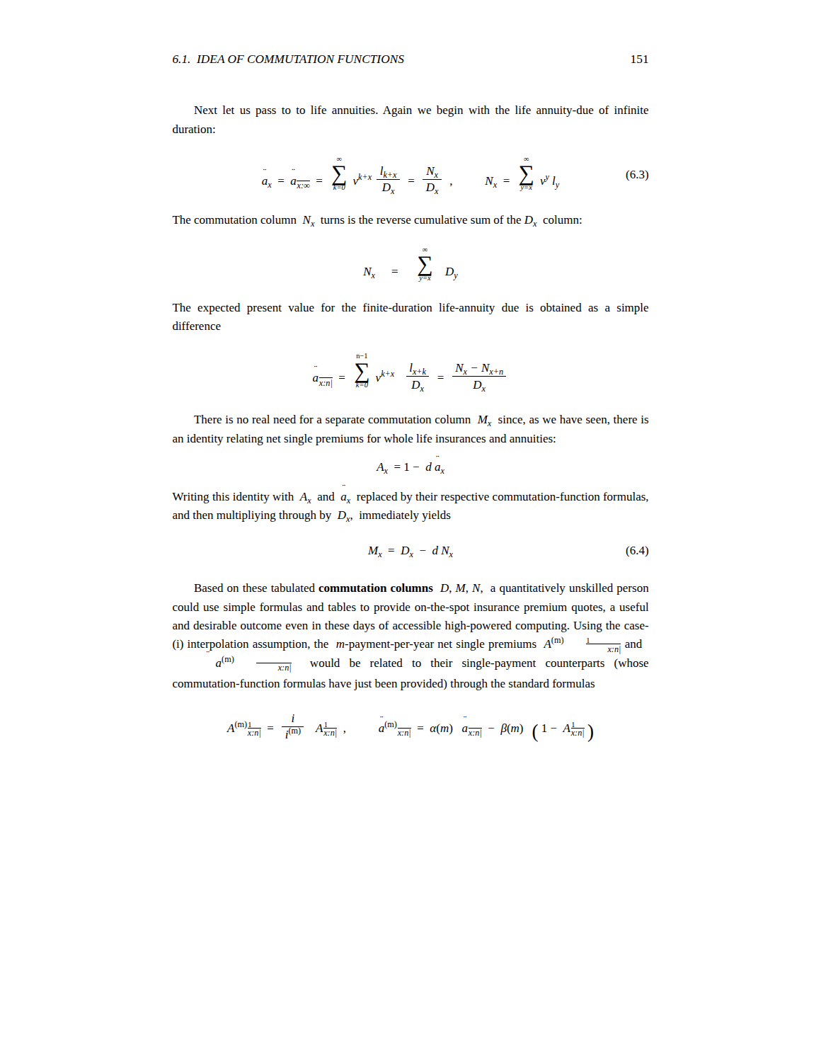6.1. IDEA OF COMMUTATION FUNCTIONS 151
Next let us pass to to life annuities. Again we begin with the life annuity-due of infinite duration:
a¨x = a¨x:∞ = ∞∑k=0 vk+x lk+x Dx = Nx Dx , Nx = ∞∑y=x vy ly (6.3)
The commutation column Nx turns is the reverse cumulative sum of the Dx column:
Nx = ∞∑y=x Dy
The expected present value for the finite-duration life-annuity due is obtained as a simple difference
a¨x:n| = n−1∑k=0 vk+x lx+k Dx = Nx − Nx+n Dx
There is no real need for a separate commutation column Mx since, as we have seen, there is an identity relating net single premiums for whole life insurances and annuities:
Ax = 1 − d a¨x
Writing this identity with Ax and a¨x replaced by their respective commutation-function formulas, and then multipliying through by Dx, immediately yields
Mx = Dx − d Nx (6.4)
Based on these tabulated commutation columns D, M, N, a quantitatively unskilled person could use simple formulas and tables to provide on-the-spot insurance premium quotes, a useful and desirable outcome even in these days of accessible high-powered computing. Using the case-(i) interpolation assumption, the m-payment-per-year net single premiums A(m)1 x:n| and a¨(m)x:n| would be related to their single-payment counterparts (whose commutation-function formulas have just been provided) through the standard formulas
A(m)1 x:n| = ii(m) A1 x:n| , a¨(m)x:n| = α(m) a¨x:n| − β(m) ( 1 − A1 x:n| )